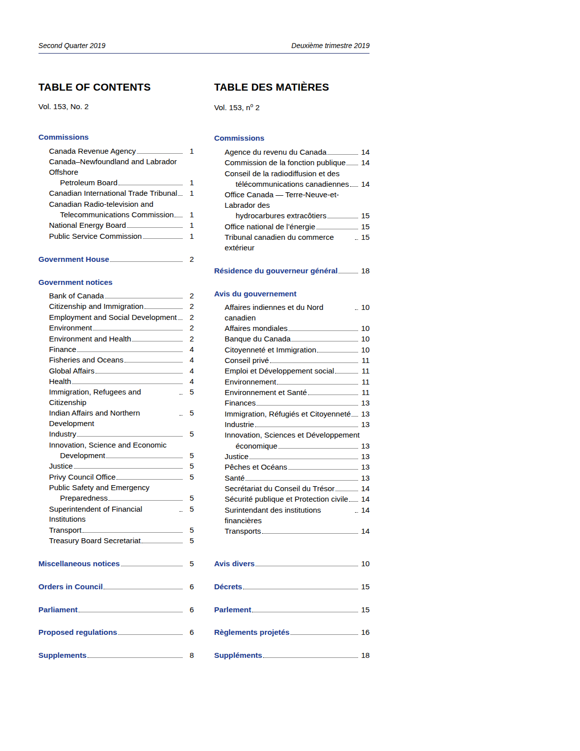Second Quarter 2019 Deuxième trimestre 2019
TABLE OF CONTENTS
Vol. 153, No. 2
Commissions
Canada Revenue Agency 1
Canada–Newfoundland and Labrador Offshore
Petroleum Board 1
Canadian International Trade Tribunal 1
Canadian Radio-television and
Telecommunications Commission 1
National Energy Board 1
Public Service Commission 1
Government House 2
Government notices
Bank of Canada 2
Citizenship and Immigration 2
Employment and Social Development 2
Environment 2
Environment and Health 2
Finance 4
Fisheries and Oceans 4
Global Affairs 4
Health 4
Immigration, Refugees and Citizenship 5
Indian Affairs and Northern Development 5
Industry 5
Innovation, Science and Economic
Development 5
Justice 5
Privy Council Office 5
Public Safety and Emergency
Preparedness 5
Superintendent of Financial Institutions 5
Transport 5
Treasury Board Secretariat 5
Miscellaneous notices 5
Orders in Council 6
Parliament 6
Proposed regulations 6
Supplements 8
TABLE DES MATIÈRES
Vol. 153, no 2
Commissions
Agence du revenu du Canada 14
Commission de la fonction publique 14
Conseil de la radiodiffusion et des
télécommunications canadiennes 14
Office Canada — Terre-Neuve-et-Labrador des
hydrocarbures extracôtiers 15
Office national de l’énergie 15
Tribunal canadien du commerce extérieur 15
Résidence du gouverneur général 18
Avis du gouvernement
Affaires indiennes et du Nord canadien 10
Affaires mondiales 10
Banque du Canada 10
Citoyenneté et Immigration 10
Conseil privé 11
Emploi et Développement social 11
Environnement 11
Environnement et Santé 11
Finances 13
Immigration, Réfugiés et Citoyenneté 13
Industrie 13
Innovation, Sciences et Développement
économique 13
Justice 13
Pêches et Océans 13
Santé 13
Secrétariat du Conseil du Trésor 14
Sécurité publique et Protection civile 14
Surintendant des institutions financières 14
Transports 14
Avis divers 10
Décrets 15
Parlement 15
Règlements projetés 16
Suppléments 18